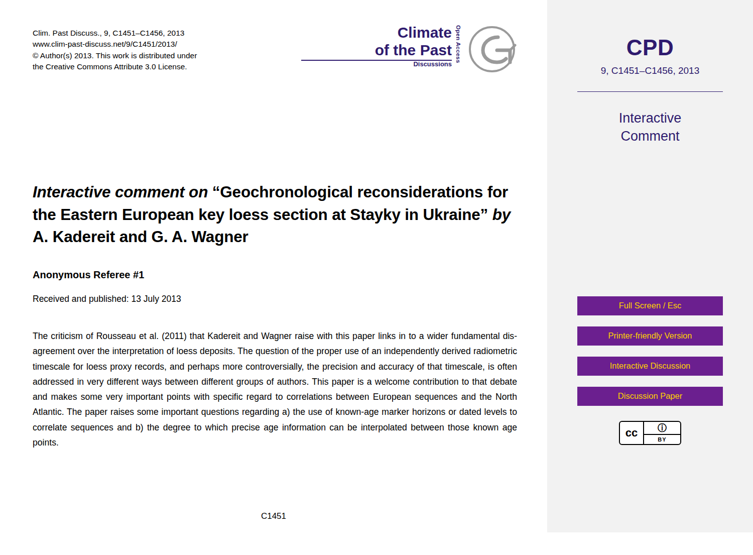Clim. Past Discuss., 9, C1451–C1456, 2013
www.clim-past-discuss.net/9/C1451/2013/
© Author(s) 2013. This work is distributed under
the Creative Commons Attribute 3.0 License.
Climate of the Past
Discussions
Open Access
Interactive comment on “Geochronological reconsiderations for the Eastern European key loess section at Stayky in Ukraine” by A. Kadereit and G. A. Wagner
Anonymous Referee #1
Received and published: 13 July 2013
The criticism of Rousseau et al. (2011) that Kadereit and Wagner raise with this paper links in to a wider fundamental disagreement over the interpretation of loess deposits. The question of the proper use of an independently derived radiometric timescale for loess proxy records, and perhaps more controversially, the precision and accuracy of that timescale, is often addressed in very different ways between different groups of authors. This paper is a welcome contribution to that debate and makes some very important points with specific regard to correlations between European sequences and the North Atlantic. The paper raises some important questions regarding a) the use of known-age marker horizons or dated levels to correlate sequences and b) the degree to which precise age information can be interpolated between those known age points.
C1451
CPD
9, C1451–C1456, 2013
Interactive
Comment
Full Screen / Esc Printer-friendly Version Interactive Discussion Discussion Paper
cc
ⓘ
BY